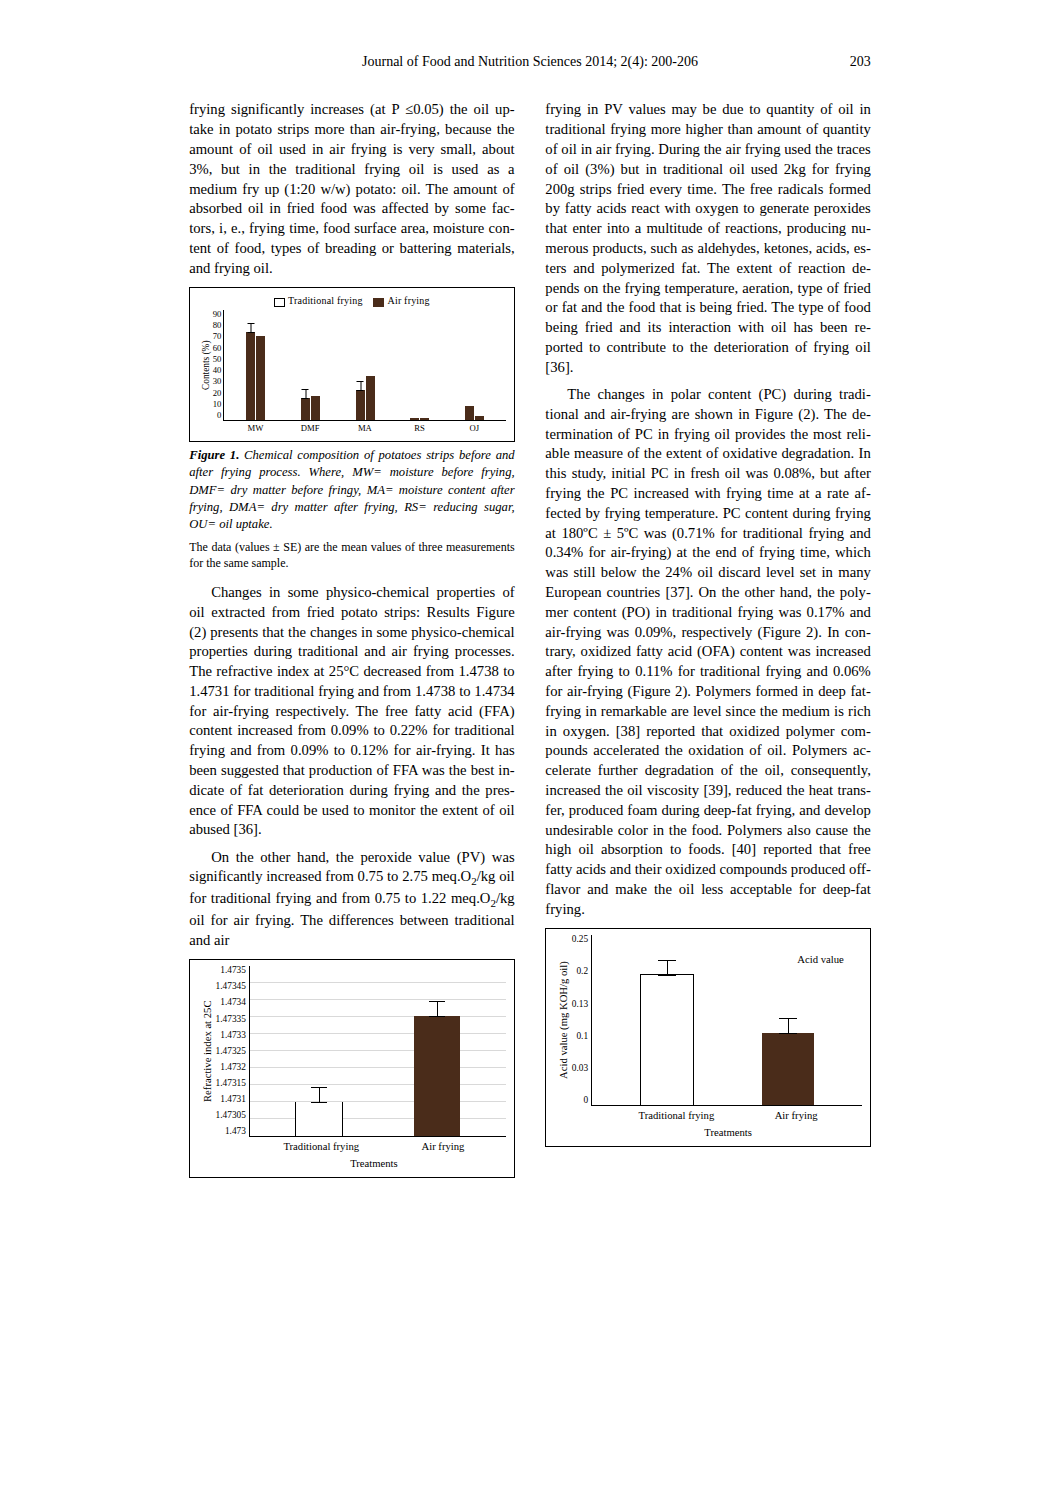Journal of Food and Nutrition Sciences 2014; 2(4): 200-206
203
frying significantly increases (at P ≤0.05) the oil uptake in potato strips more than air-frying, because the amount of oil used in air frying is very small, about 3%, but in the traditional frying oil is used as a medium fry up (1:20 w/w) potato: oil. The amount of absorbed oil in fried food was affected by some factors, i, e., frying time, food surface area, moisture content of food, types of breading or battering materials, and frying oil.
Traditional frying Air frying
Contents (%)
90
80
70
60
50
40
30
20
10
0
MW DMF MA RS OJ
Figure 1. Chemical composition of potatoes strips before and after frying process. Where, MW= moisture before frying, DMF= dry matter before fringy, MA= moisture content after frying, DMA= dry matter after frying, RS= reducing sugar, OU= oil uptake.
The data (values ± SE) are the mean values of three measurements for the same sample.
Changes in some physico-chemical properties of oil extracted from fried potato strips: Results Figure (2) presents that the changes in some physico-chemical properties during traditional and air frying processes. The refractive index at 25°C decreased from 1.4738 to 1.4731 for traditional frying and from 1.4738 to 1.4734 for air-frying respectively. The free fatty acid (FFA) content increased from 0.09% to 0.22% for traditional frying and from 0.09% to 0.12% for air-frying. It has been suggested that production of FFA was the best indicate of fat deterioration during frying and the presence of FFA could be used to monitor the extent of oil abused [36].
On the other hand, the peroxide value (PV) was significantly increased from 0.75 to 2.75 meq.O2/kg oil for traditional frying and from 0.75 to 1.22 meq.O2/kg oil for air frying. The differences between traditional and air
Refractive index at 25C
1.4735
1.47345
1.4734
1.47335
1.4733
1.47325
1.4732
1.47315
1.4731
1.47305
1.473
Traditional frying Air frying
Treatments
frying in PV values may be due to quantity of oil in traditional frying more higher than amount of quantity of oil in air frying. During the air frying used the traces of oil (3%) but in traditional oil used 2kg for frying 200g strips fried every time. The free radicals formed by fatty acids react with oxygen to generate peroxides that enter into a multitude of reactions, producing numerous products, such as aldehydes, ketones, acids, esters and polymerized fat. The extent of reaction depends on the frying temperature, aeration, type of fried or fat and the food that is being fried. The type of food being fried and its interaction with oil has been reported to contribute to the deterioration of frying oil [36].
The changes in polar content (PC) during traditional and air-frying are shown in Figure (2). The determination of PC in frying oil provides the most reliable measure of the extent of oxidative degradation. In this study, initial PC in fresh oil was 0.08%, but after frying the PC increased with frying time at a rate affected by frying temperature. PC content during frying at 180ºC ± 5ºC was (0.71% for traditional frying and 0.34% for air-frying) at the end of frying time, which was still below the 24% oil discard level set in many European countries [37]. On the other hand, the polymer content (PO) in traditional frying was 0.17% and air-frying was 0.09%, respectively (Figure 2). In contrary, oxidized fatty acid (OFA) content was increased after frying to 0.11% for traditional frying and 0.06% for air-frying (Figure 2). Polymers formed in deep fat-frying in remarkable are level since the medium is rich in oxygen. [38] reported that oxidized polymer compounds accelerated the oxidation of oil. Polymers accelerate further degradation of the oil, consequently, increased the oil viscosity [39], reduced the heat transfer, produced foam during deep-fat frying, and develop undesirable color in the food. Polymers also cause the high oil absorption to foods. [40] reported that free fatty acids and their oxidized compounds produced off-flavor and make the oil less acceptable for deep-fat frying.
Acid value (mg KOH/g oil)
0.25
0.2
0.13
0.1
0.03
0
Acid value
Traditional frying Air frying
Treatments